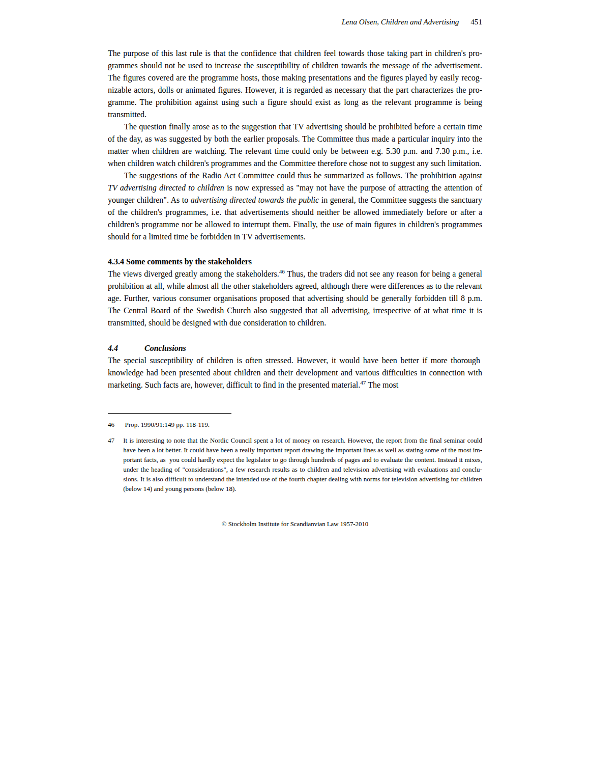Lena Olsen, Children and Advertising451
The purpose of this last rule is that the confidence that children feel towards those taking part in children's programmes should not be used to increase the susceptibility of children towards the message of the advertisement. The figures covered are the programme hosts, those making presentations and the figures played by easily recognizable actors, dolls or animated figures. However, it is regarded as necessary that the part characterizes the programme. The prohibition against using such a figure should exist as long as the relevant programme is being transmitted.
The question finally arose as to the suggestion that TV advertising should be prohibited before a certain time of the day, as was suggested by both the earlier proposals. The Committee thus made a particular inquiry into the matter when children are watching. The relevant time could only be between e.g. 5.30 p.m. and 7.30 p.m., i.e. when children watch children's programmes and the Committee therefore chose not to suggest any such limitation.
The suggestions of the Radio Act Committee could thus be summarized as follows. The prohibition against TV advertising directed to children is now expressed as "may not have the purpose of attracting the attention of younger children". As to advertising directed towards the public in general, the Committee suggests the sanctuary of the children's programmes, i.e. that advertisements should neither be allowed immediately before or after a children's programme nor be allowed to interrupt them. Finally, the use of main figures in children's programmes should for a limited time be forbidden in TV advertisements.
4.3.4 Some comments by the stakeholders
The views diverged greatly among the stakeholders.46 Thus, the traders did not see any reason for being a general prohibition at all, while almost all the other stakeholders agreed, although there were differences as to the relevant age. Further, various consumer organisations proposed that advertising should be generally forbidden till 8 p.m. The Central Board of the Swedish Church also suggested that all advertising, irrespective of at what time it is transmitted, should be designed with due consideration to children.
4.4 Conclusions
The special susceptibility of children is often stressed. However, it would have been better if more thorough knowledge had been presented about children and their development and various difficulties in connection with marketing. Such facts are, however, difficult to find in the presented material.47 The most
46
Prop. 1990/91:149 pp. 118-119.
47
It is interesting to note that the Nordic Council spent a lot of money on research. However, the report from the final seminar could have been a lot better. It could have been a really important report drawing the important lines as well as stating some of the most important facts, as you could hardly expect the legislator to go through hundreds of pages and to evaluate the content. Instead it mixes, under the heading of "considerations", a few research results as to children and television advertising with evaluations and conclusions. It is also difficult to understand the intended use of the fourth chapter dealing with norms for television advertising for children (below 14) and young persons (below 18).
© Stockholm Institute for Scandianvian Law 1957-2010